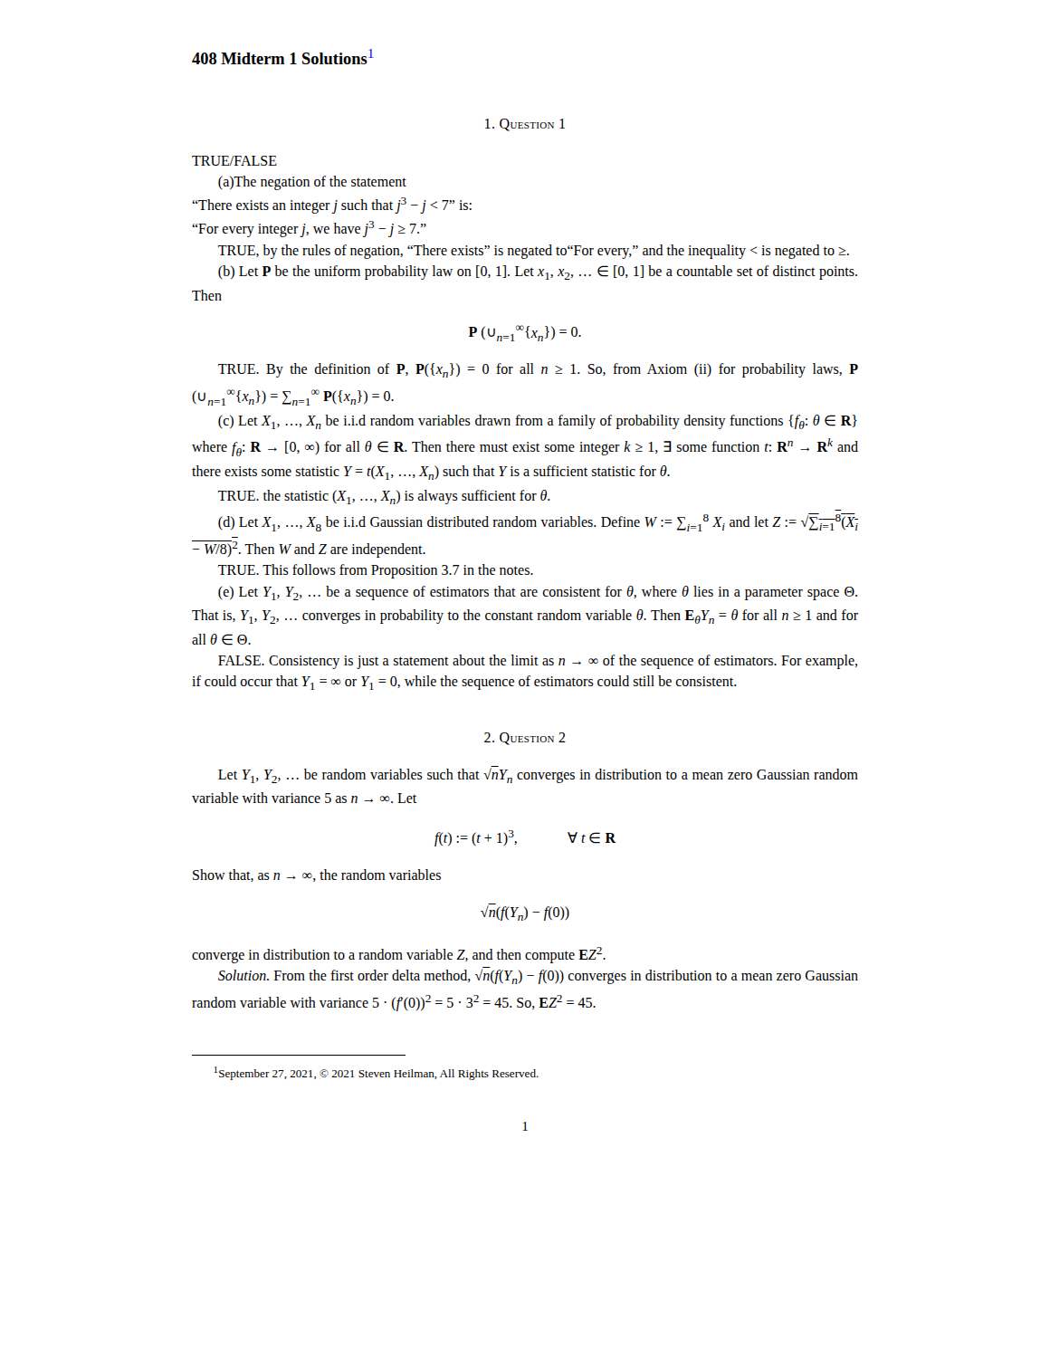408 Midterm 1 Solutions1
1. Question 1
TRUE/FALSE
(a)The negation of the statement
“There exists an integer j such that j3 − j < 7” is:
“For every integer j, we have j3 − j ≥ 7.”
TRUE, by the rules of negation, “There exists” is negated to“For every,” and the inequality < is negated to ≥.
(b) Let P be the uniform probability law on [0, 1]. Let x1, x2, … ∈ [0, 1] be a countable set of distinct points. Then
P (∪n=1∞{xn}) = 0.
TRUE. By the definition of P, P({xn}) = 0 for all n ≥ 1. So, from Axiom (ii) for probability laws, P (∪n=1∞{xn}) = ∑n=1∞ P({xn}) = 0.
(c) Let X1, …, Xn be i.i.d random variables drawn from a family of probability density functions {fθ: θ ∈ R} where fθ: R → [0, ∞) for all θ ∈ R. Then there must exist some integer k ≥ 1, ∃ some function t: Rn → Rk and there exists some statistic Y = t(X1, …, Xn) such that Y is a sufficient statistic for θ.
TRUE. the statistic (X1, …, Xn) is always sufficient for θ.
(d) Let X1, …, X8 be i.i.d Gaussian distributed random variables. Define W := ∑i=18 Xi and let Z := √∑i=18(Xi − W/8)2. Then W and Z are independent.
TRUE. This follows from Proposition 3.7 in the notes.
(e) Let Y1, Y2, … be a sequence of estimators that are consistent for θ, where θ lies in a parameter space Θ. That is, Y1, Y2, … converges in probability to the constant random variable θ. Then EθYn = θ for all n ≥ 1 and for all θ ∈ Θ.
FALSE. Consistency is just a statement about the limit as n → ∞ of the sequence of estimators. For example, if could occur that Y1 = ∞ or Y1 = 0, while the sequence of estimators could still be consistent.
2. Question 2
Let Y1, Y2, … be random variables such that √nYn converges in distribution to a mean zero Gaussian random variable with variance 5 as n → ∞. Let
f(t) := (t + 1)3, ∀ t ∈ R
Show that, as n → ∞, the random variables
√n(f(Yn) − f(0))
converge in distribution to a random variable Z, and then compute EZ2.
Solution. From the first order delta method, √n(f(Yn) − f(0)) converges in distribution to a mean zero Gaussian random variable with variance 5 · (f′(0))2 = 5 · 32 = 45. So, EZ2 = 45.
1September 27, 2021, © 2021 Steven Heilman, All Rights Reserved.
1